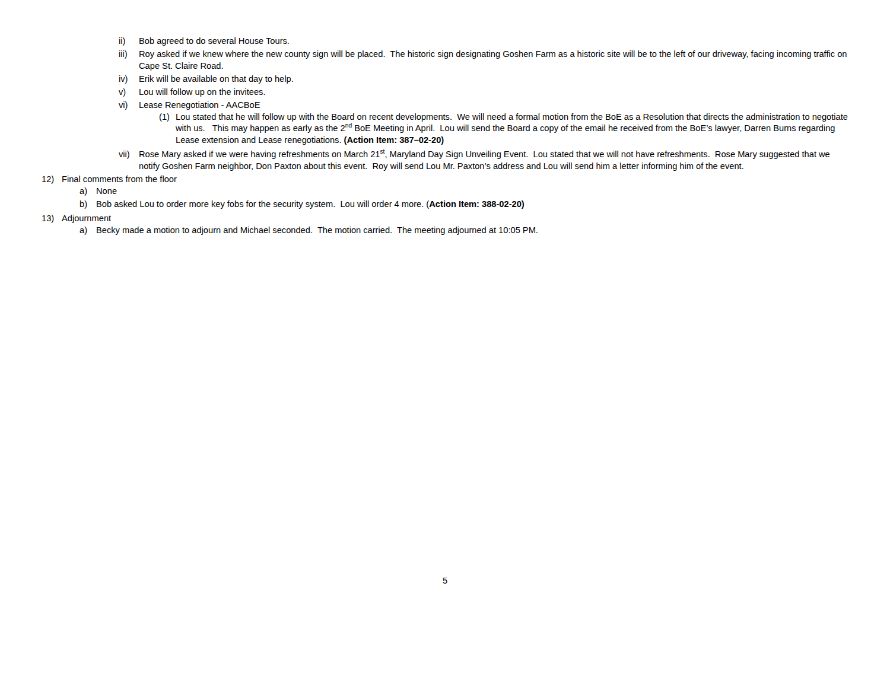ii) Bob agreed to do several House Tours.
iii) Roy asked if we knew where the new county sign will be placed. The historic sign designating Goshen Farm as a historic site will be to the left of our driveway, facing incoming traffic on Cape St. Claire Road.
iv) Erik will be available on that day to help.
v) Lou will follow up on the invitees.
vi) Lease Renegotiation - AACBoE
(1) Lou stated that he will follow up with the Board on recent developments. We will need a formal motion from the BoE as a Resolution that directs the administration to negotiate with us. This may happen as early as the 2nd BoE Meeting in April. Lou will send the Board a copy of the email he received from the BoE’s lawyer, Darren Burns regarding Lease extension and Lease renegotiations. (Action Item: 387–02-20)
vii) Rose Mary asked if we were having refreshments on March 21st, Maryland Day Sign Unveiling Event. Lou stated that we will not have refreshments. Rose Mary suggested that we notify Goshen Farm neighbor, Don Paxton about this event. Roy will send Lou Mr. Paxton’s address and Lou will send him a letter informing him of the event.
12) Final comments from the floor
a) None
b) Bob asked Lou to order more key fobs for the security system. Lou will order 4 more. (Action Item: 388-02-20)
13) Adjournment
a) Becky made a motion to adjourn and Michael seconded. The motion carried. The meeting adjourned at 10:05 PM.
5